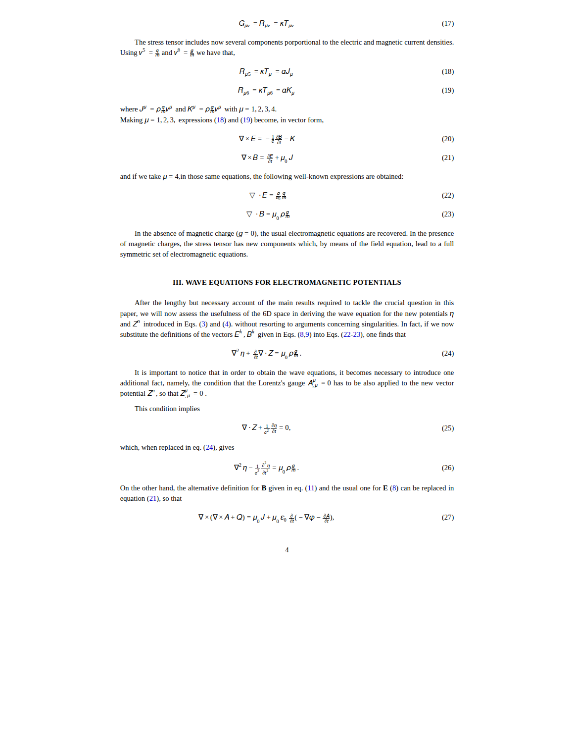Gμν = Rμν = κ Tμν (17)
The stress tensor includes now several components porportional to the electric and magnetic current densities. Using v5=qm and v6=gm we have that,
Rμ5 = κ Tμ = α Jμ (18)
Rμ6 = κ Tμ6 = α Kμ (19)
where Jμ=ρqmvμ and Kμ=ρgmvμ with μ=1,2,3,4.
Making μ=1,2,3, expressions (18) and (19) become, in vector form,
∇ × E = − 1c ∂B∂t − K (20)
∇ × B = ∂E∂t + μ0 J (21)
and if we take μ=4,in those same equations, the following well-known expressions are obtained:
▽ · E = ρε0 qm (22)
▽ · B = μ0 ρ gm (23)
In the absence of magnetic charge (g=0), the usual electromagnetic equations are recovered. In the presence of magnetic charges, the stress tensor has new components which, by means of the field equation, lead to a full symmetric set of electromagnetic equations.
III. Wave equations for electromagnetic potentials
After the lengthy but necessary account of the main results required to tackle the crucial question in this paper, we will now assess the usefulness of the 6D space in deriving the wave equation for the new potentials η and Zn introduced in Eqs. (3) and (4). without resorting to arguments concerning singularities. In fact, if we now substitute the definitions of the vectors Ek, Bk given in Eqs. (8,9) into Eqs. (22-23), one finds that
∇2 η + ∂∂t ∇ · Z = μ0 ρ gm . (24)
It is important to notice that in order to obtain the wave equations, it becomes necessary to introduce one additional fact, namely, the condition that the Lorentz's gauge A,μμ=0 has to be also applied to the new vector potential Zn, so that Z,μμ=0 .
This condition implies
∇ · Z + 1c2 ∂η∂t = 0 , (25)
which, when replaced in eq. (24), gives
∇2 η − 1c2 ∂2η∂t2 = μ0 ρ gm . (26)
On the other hand, the alternative definition for B given in eq. (11) and the usual one for E (8) can be replaced in equation (21), so that
∇ × ( ∇ × A + Q ) = μ0 J + μ0 ε0 ∂∂t ( − ∇ φ − ∂A∂t ) , (27)
4